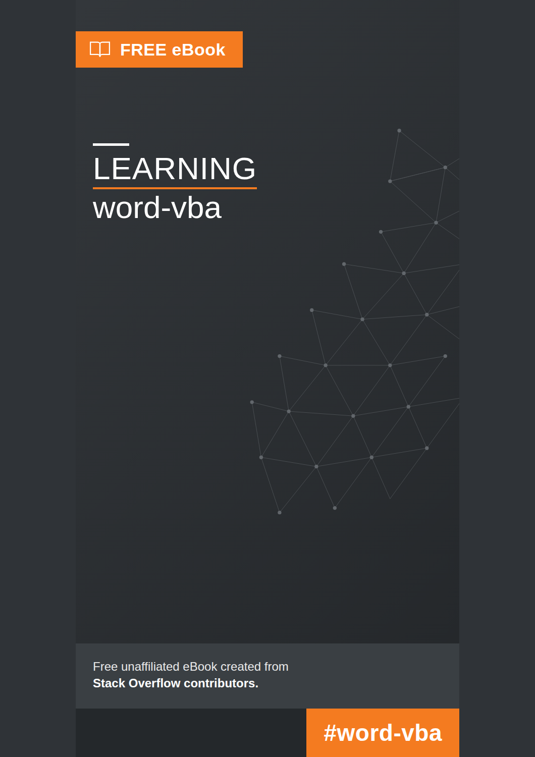FREE eBook
LEARNING
word-vba
Free unaffiliated eBook created from
Stack Overflow contributors.
#word-vba